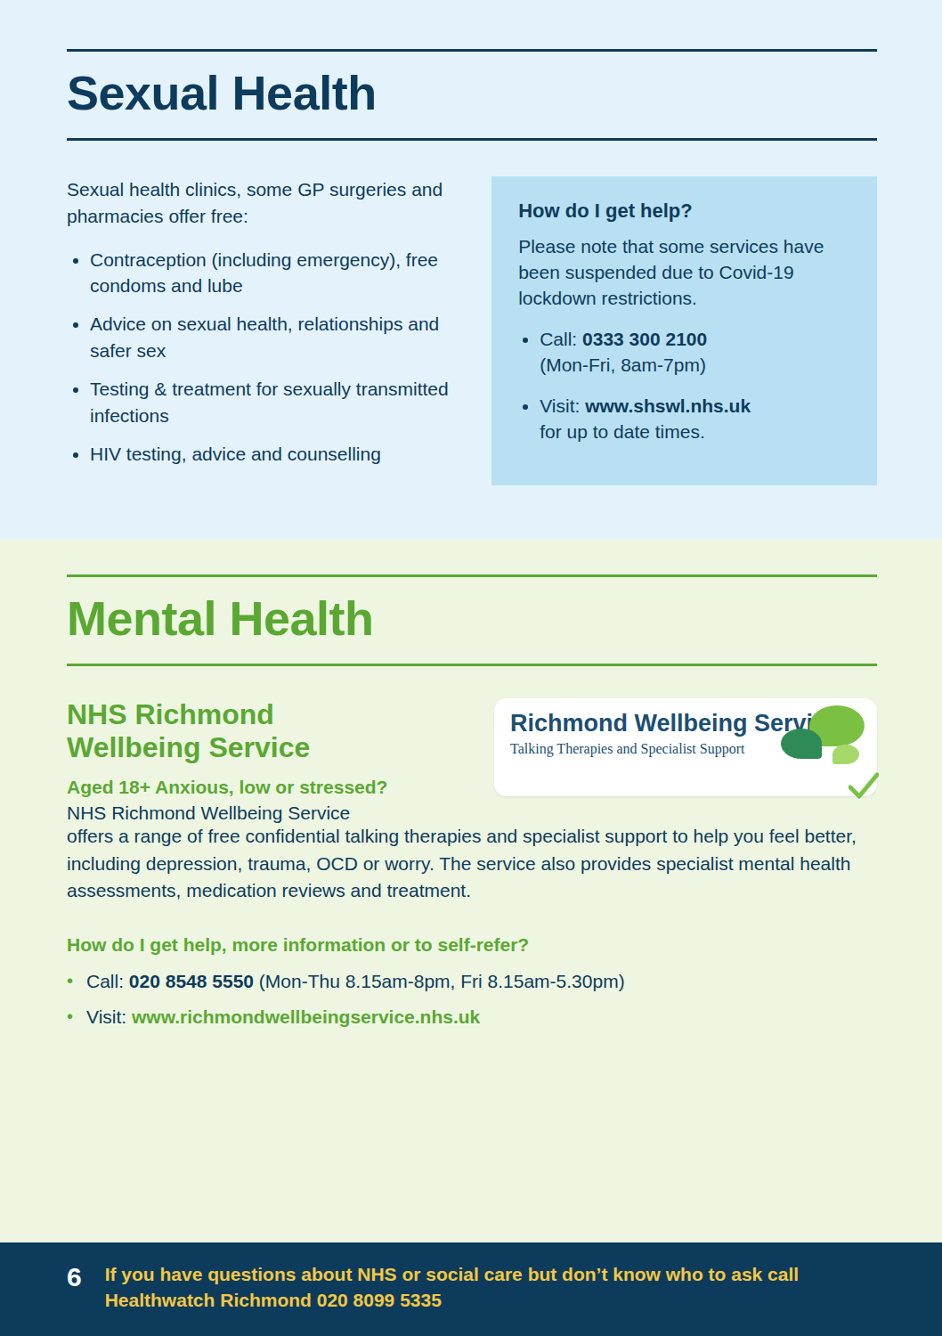Sexual Health
Sexual health clinics, some GP surgeries and pharmacies offer free:
Contraception (including emergency), free condoms and lube
Advice on sexual health, relationships and safer sex
Testing & treatment for sexually transmitted infections
HIV testing, advice and counselling
How do I get help?
Please note that some services have been suspended due to Covid-19 lockdown restrictions.
Call: 0333 300 2100
(Mon-Fri, 8am-7pm)
Visit: www.shswl.nhs.uk
for up to date times.
Mental Health
NHS Richmond
Wellbeing Service
Aged 18+ Anxious, low or stressed?
NHS Richmond Wellbeing Service
Richmond Wellbeing Service
Talking Therapies and Specialist Support
offers a range of free confidential talking therapies and specialist support to help you feel better, including depression, trauma, OCD or worry. The service also provides specialist mental health assessments, medication reviews and treatment.
How do I get help, more information or to self-refer?
Call: 020 8548 5550 (Mon-Thu 8.15am-8pm, Fri 8.15am-5.30pm)
Visit: www.richmondwellbeingservice.nhs.uk
6
If you have questions about NHS or social care but don’t know who to ask call Healthwatch Richmond 020 8099 5335